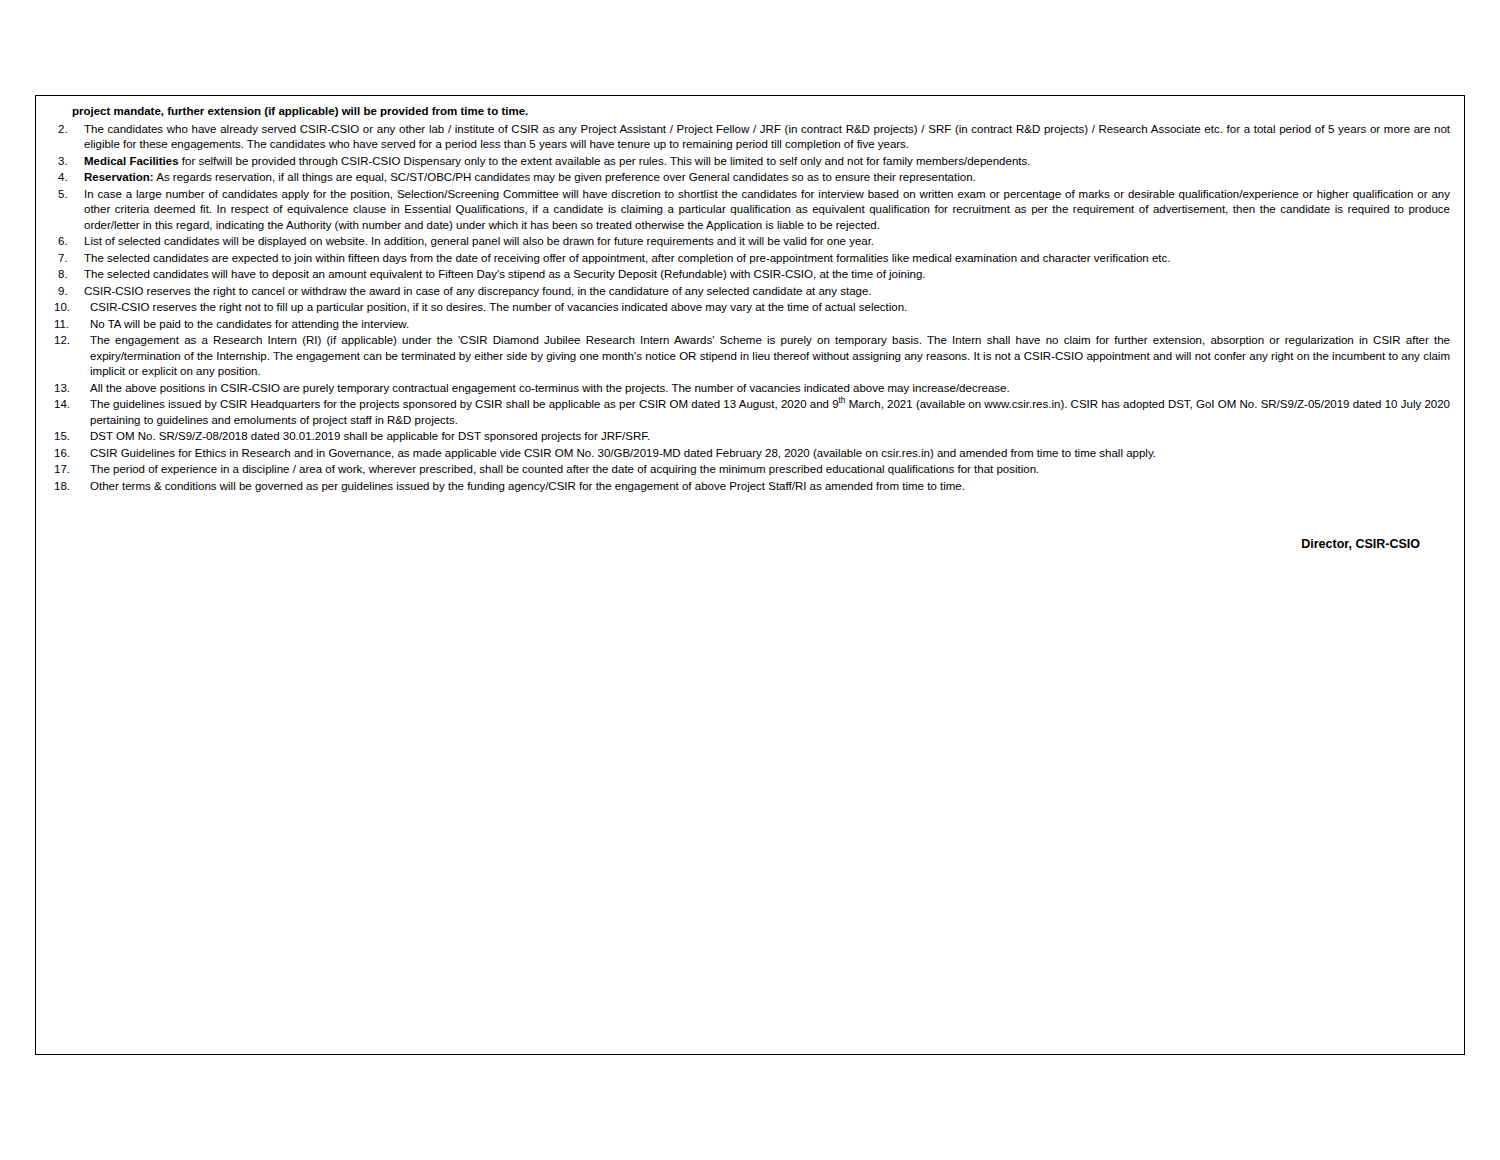project mandate, further extension (if applicable) will be provided from time to time.
The candidates who have already served CSIR-CSIO or any other lab / institute of CSIR as any Project Assistant / Project Fellow / JRF (in contract R&D projects) / SRF (in contract R&D projects) / Research Associate etc. for a total period of 5 years or more are not eligible for these engagements. The candidates who have served for a period less than 5 years will have tenure up to remaining period till completion of five years.
Medical Facilities for selfwill be provided through CSIR-CSIO Dispensary only to the extent available as per rules. This will be limited to self only and not for family members/dependents.
Reservation: As regards reservation, if all things are equal, SC/ST/OBC/PH candidates may be given preference over General candidates so as to ensure their representation.
In case a large number of candidates apply for the position, Selection/Screening Committee will have discretion to shortlist the candidates for interview based on written exam or percentage of marks or desirable qualification/experience or higher qualification or any other criteria deemed fit. In respect of equivalence clause in Essential Qualifications, if a candidate is claiming a particular qualification as equivalent qualification for recruitment as per the requirement of advertisement, then the candidate is required to produce order/letter in this regard, indicating the Authority (with number and date) under which it has been so treated otherwise the Application is liable to be rejected.
List of selected candidates will be displayed on website. In addition, general panel will also be drawn for future requirements and it will be valid for one year.
The selected candidates are expected to join within fifteen days from the date of receiving offer of appointment, after completion of pre-appointment formalities like medical examination and character verification etc.
The selected candidates will have to deposit an amount equivalent to Fifteen Day's stipend as a Security Deposit (Refundable) with CSIR-CSIO, at the time of joining.
CSIR-CSIO reserves the right to cancel or withdraw the award in case of any discrepancy found, in the candidature of any selected candidate at any stage.
CSIR-CSIO reserves the right not to fill up a particular position, if it so desires. The number of vacancies indicated above may vary at the time of actual selection.
No TA will be paid to the candidates for attending the interview.
The engagement as a Research Intern (RI) (if applicable) under the 'CSIR Diamond Jubilee Research Intern Awards' Scheme is purely on temporary basis. The Intern shall have no claim for further extension, absorption or regularization in CSIR after the expiry/termination of the Internship. The engagement can be terminated by either side by giving one month's notice OR stipend in lieu thereof without assigning any reasons. It is not a CSIR-CSIO appointment and will not confer any right on the incumbent to any claim implicit or explicit on any position.
All the above positions in CSIR-CSIO are purely temporary contractual engagement co-terminus with the projects. The number of vacancies indicated above may increase/decrease.
The guidelines issued by CSIR Headquarters for the projects sponsored by CSIR shall be applicable as per CSIR OM dated 13 August, 2020 and 9th March, 2021 (available on www.csir.res.in). CSIR has adopted DST, GoI OM No. SR/S9/Z-05/2019 dated 10 July 2020 pertaining to guidelines and emoluments of project staff in R&D projects.
DST OM No. SR/S9/Z-08/2018 dated 30.01.2019 shall be applicable for DST sponsored projects for JRF/SRF.
CSIR Guidelines for Ethics in Research and in Governance, as made applicable vide CSIR OM No. 30/GB/2019-MD dated February 28, 2020 (available on csir.res.in) and amended from time to time shall apply.
The period of experience in a discipline / area of work, wherever prescribed, shall be counted after the date of acquiring the minimum prescribed educational qualifications for that position.
Other terms & conditions will be governed as per guidelines issued by the funding agency/CSIR for the engagement of above Project Staff/RI as amended from time to time.
Director, CSIR-CSIO